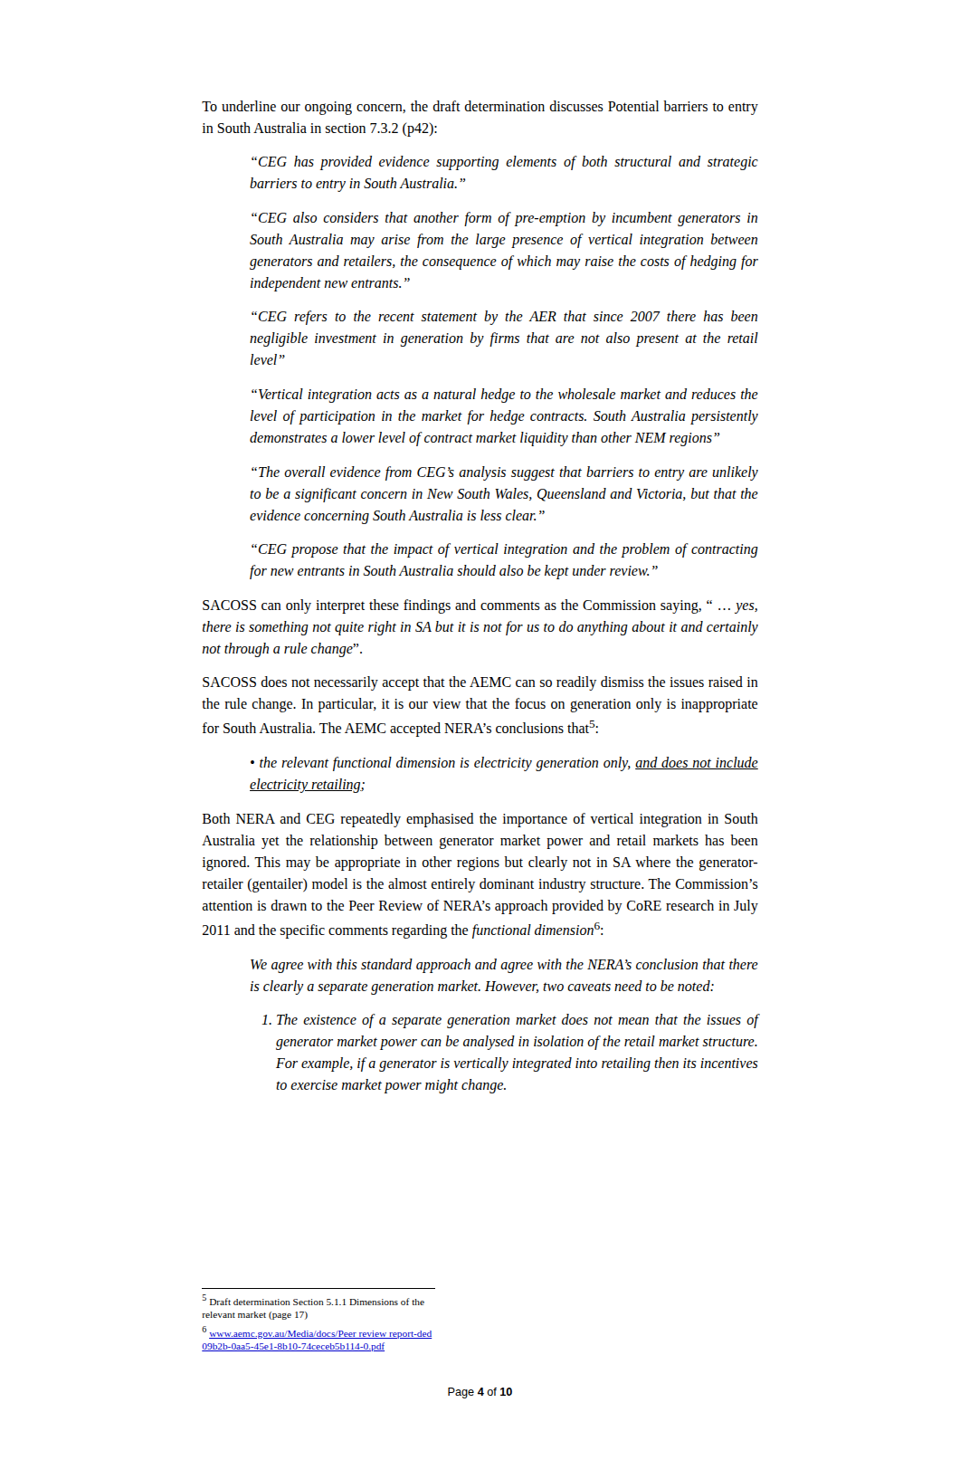To underline our ongoing concern, the draft determination discusses Potential barriers to entry in South Australia in section 7.3.2 (p42):
“CEG has provided evidence supporting elements of both structural and strategic barriers to entry in South Australia.”
“CEG also considers that another form of pre-emption by incumbent generators in South Australia may arise from the large presence of vertical integration between generators and retailers, the consequence of which may raise the costs of hedging for independent new entrants.”
“CEG refers to the recent statement by the AER that since 2007 there has been negligible investment in generation by firms that are not also present at the retail level”
“Vertical integration acts as a natural hedge to the wholesale market and reduces the level of participation in the market for hedge contracts. South Australia persistently demonstrates a lower level of contract market liquidity than other NEM regions”
“The overall evidence from CEG’s analysis suggest that barriers to entry are unlikely to be a significant concern in New South Wales, Queensland and Victoria, but that the evidence concerning South Australia is less clear.”
“CEG propose that the impact of vertical integration and the problem of contracting for new entrants in South Australia should also be kept under review.”
SACOSS can only interpret these findings and comments as the Commission saying, “ … yes, there is something not quite right in SA but it is not for us to do anything about it and certainly not through a rule change”.
SACOSS does not necessarily accept that the AEMC can so readily dismiss the issues raised in the rule change. In particular, it is our view that the focus on generation only is inappropriate for South Australia. The AEMC accepted NERA’s conclusions that5:
• the relevant functional dimension is electricity generation only, and does not include electricity retailing;
Both NERA and CEG repeatedly emphasised the importance of vertical integration in South Australia yet the relationship between generator market power and retail markets has been ignored. This may be appropriate in other regions but clearly not in SA where the generator-retailer (gentailer) model is the almost entirely dominant industry structure. The Commission’s attention is drawn to the Peer Review of NERA’s approach provided by CoRE research in July 2011 and the specific comments regarding the functional dimension6:
We agree with this standard approach and agree with the NERA’s conclusion that there is clearly a separate generation market. However, two caveats need to be noted:
The existence of a separate generation market does not mean that the issues of generator market power can be analysed in isolation of the retail market structure. For example, if a generator is vertically integrated into retailing then its incentives to exercise market power might change.
5 Draft determination Section 5.1.1 Dimensions of the relevant market (page 17)
6 www.aemc.gov.au/Media/docs/Peer review report-ded09b2b-0aa5-45e1-8b10-74ceceb5b114-0.pdf
Page 4 of 10